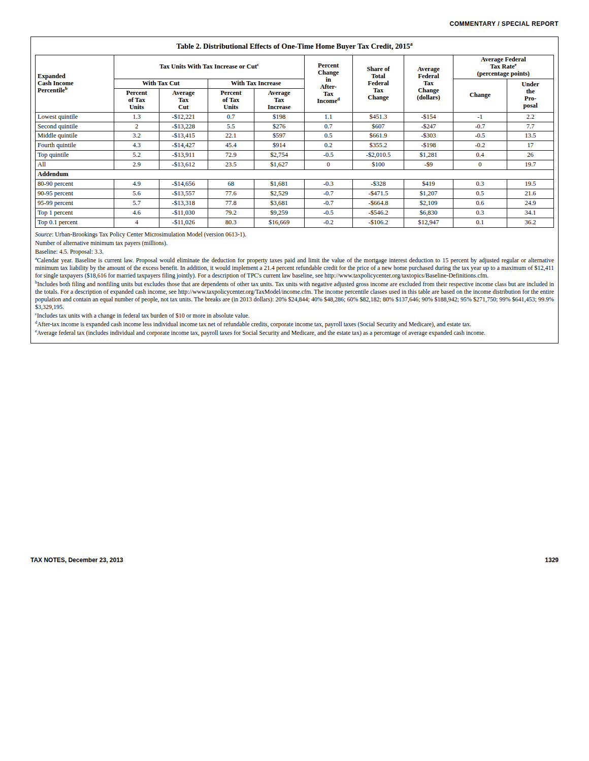COMMENTARY / SPECIAL REPORT
Table 2. Distributional Effects of One-Time Home Buyer Tax Credit, 2015 a
| Expanded Cash Income Percentile b | Tax Units With Tax Increase or Cut c | Percent Change in After- Tax Income d | Share of Total Federal Tax Change | Average Federal Tax Change (dollars) | Average Federal Tax Rate e (percentage points) |
| --- | --- | --- | --- | --- | --- |
| With Tax Cut | With Tax Increase | Change | Under the Pro- posal |
| Percent of Tax Units | Average Tax Cut | Percent of Tax Units | Average Tax Increase |
| Lowest quintile | 1.3 | -$12,221 | 0.7 | $198 | 1.1 | $451.3 | -$154 | -1 | 2.2 |
| Second quintile | 2 | -$13,228 | 5.5 | $276 | 0.7 | $607 | -$247 | -0.7 | 7.7 |
| Middle quintile | 3.2 | -$13,415 | 22.1 | $597 | 0.5 | $661.9 | -$303 | -0.5 | 13.5 |
| Fourth quintile | 4.3 | -$14,427 | 45.4 | $914 | 0.2 | $355.2 | -$198 | -0.2 | 17 |
| Top quintile | 5.2 | -$13,911 | 72.9 | $2,754 | -0.5 | -$2,010.5 | $1,281 | 0.4 | 26 |
| All | 2.9 | -$13,612 | 23.5 | $1,627 | 0 | $100 | -$9 | 0 | 19.7 |
| Addendum |
| 80-90 percent | 4.9 | -$14,656 | 68 | $1,681 | -0.3 | -$328 | $419 | 0.3 | 19.5 |
| 90-95 percent | 5.6 | -$13,557 | 77.6 | $2,529 | -0.7 | -$471.5 | $1,207 | 0.5 | 21.6 |
| 95-99 percent | 5.7 | -$13,318 | 77.8 | $3,681 | -0.7 | -$664.8 | $2,109 | 0.6 | 24.9 |
| Top 1 percent | 4.6 | -$11,030 | 79.2 | $9,259 | -0.5 | -$546.2 | $6,830 | 0.3 | 34.1 |
| Top 0.1 percent | 4 | -$11,026 | 80.3 | $16,669 | -0.2 | -$106.2 | $12,947 | 0.1 | 36.2 |
Source: Urban-Brookings Tax Policy Center Microsimulation Model (version 0613-1).
Number of alternative minimum tax payers (millions).
Baseline: 4.5. Proposal: 3.3.
aCalendar year. Baseline is current law. Proposal would eliminate the deduction for property taxes paid and limit the value of the mortgage interest deduction to 15 percent by adjusted regular or alternative minimum tax liability by the amount of the excess benefit. In addition, it would implement a 21.4 percent refundable credit for the price of a new home purchased during the tax year up to a maximum of $12,411 for single taxpayers ($18,616 for married taxpayers filing jointly). For a description of TPC's current law baseline, see http://www.taxpolicycenter.org/taxtopics/Baseline-Definitions.cfm.
bIncludes both filing and nonfiling units but excludes those that are dependents of other tax units. Tax units with negative adjusted gross income are excluded from their respective income class but are included in the totals. For a description of expanded cash income, see http://www.taxpolicycenter.org/TaxModel/income.cfm. The income percentile classes used in this table are based on the income distribution for the entire population and contain an equal number of people, not tax units. The breaks are (in 2013 dollars): 20% $24,844; 40% $48,286; 60% $82,182; 80% $137,646; 90% $188,942; 95% $271,750; 99% $641,453; 99.9% $3,329,195.
cIncludes tax units with a change in federal tax burden of $10 or more in absolute value.
dAfter-tax income is expanded cash income less individual income tax net of refundable credits, corporate income tax, payroll taxes (Social Security and Medicare), and estate tax.
eAverage federal tax (includes individual and corporate income tax, payroll taxes for Social Security and Medicare, and the estate tax) as a percentage of average expanded cash income.
TAX NOTES, December 23, 2013 1329